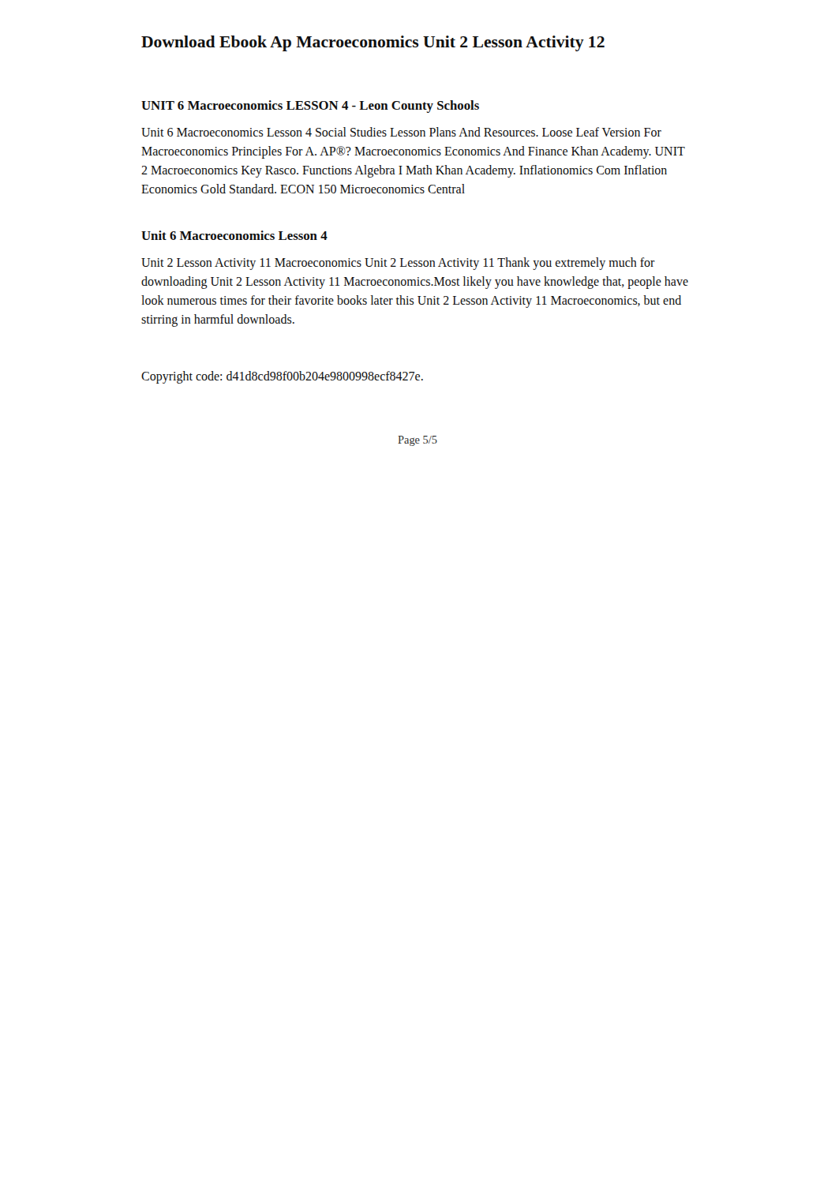Download Ebook Ap Macroeconomics Unit 2 Lesson Activity 12
UNIT 6 Macroeconomics LESSON 4 - Leon County Schools
Unit 6 Macroeconomics Lesson 4 Social Studies Lesson Plans And Resources. Loose Leaf Version For Macroeconomics Principles For A. AP®? Macroeconomics Economics And Finance Khan Academy. UNIT 2 Macroeconomics Key Rasco. Functions Algebra I Math Khan Academy. Inflationomics Com Inflation Economics Gold Standard. ECON 150 Microeconomics Central
Unit 6 Macroeconomics Lesson 4
Unit 2 Lesson Activity 11 Macroeconomics Unit 2 Lesson Activity 11 Thank you extremely much for downloading Unit 2 Lesson Activity 11 Macroeconomics.Most likely you have knowledge that, people have look numerous times for their favorite books later this Unit 2 Lesson Activity 11 Macroeconomics, but end stirring in harmful downloads.
Copyright code: d41d8cd98f00b204e9800998ecf8427e.
Page 5/5